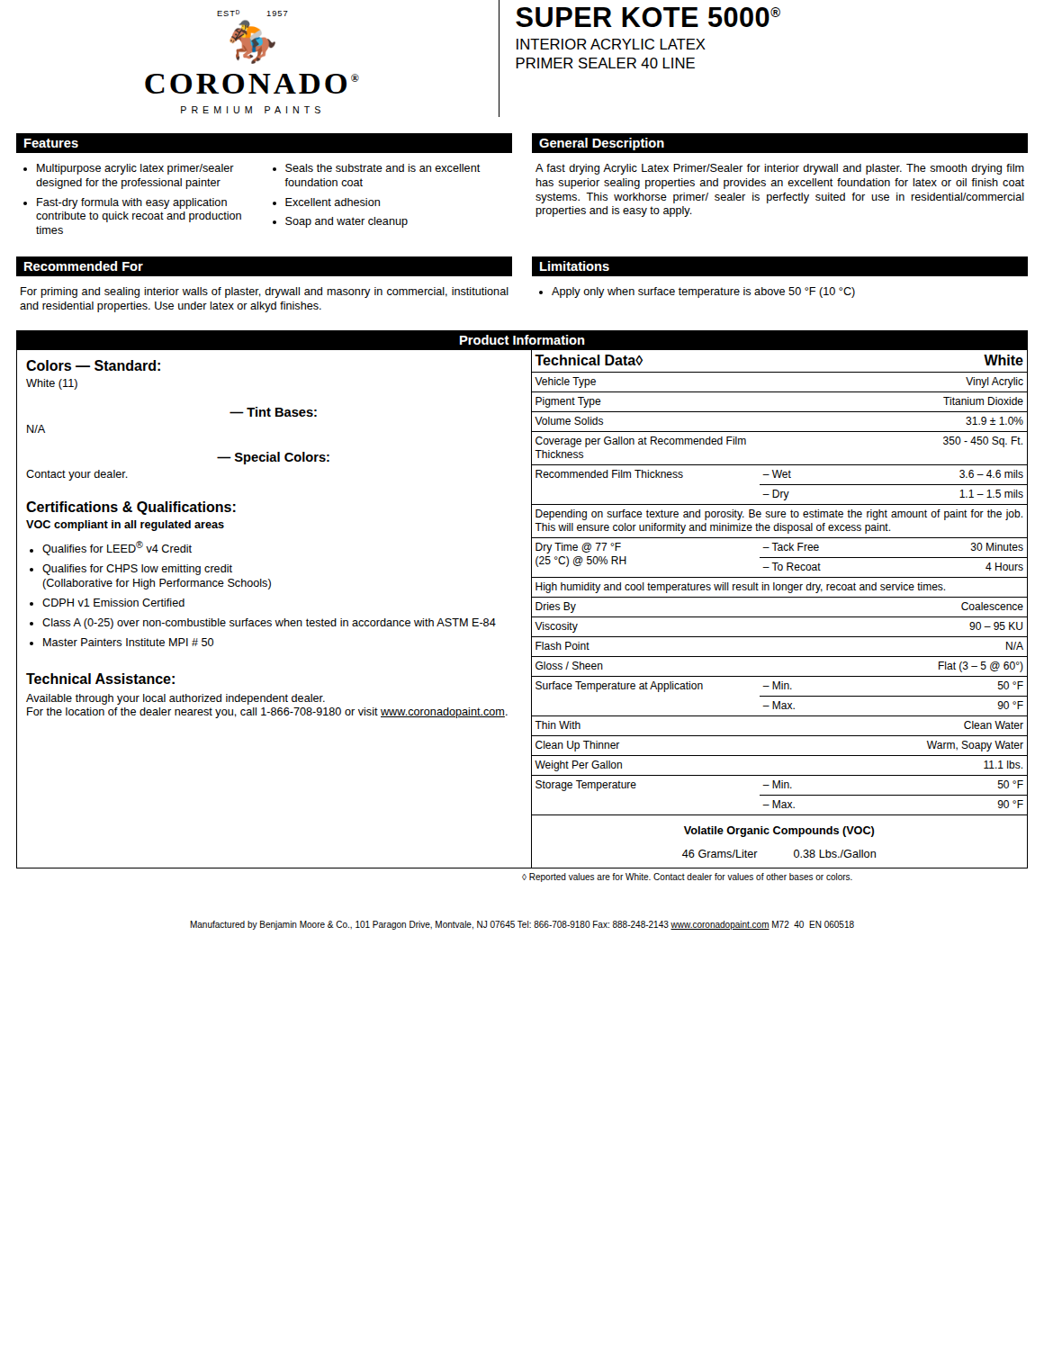ESTᴰ 1957
🏇
CORONADO®
PREMIUM PAINTS
SUPER KOTE 5000®
INTERIOR ACRYLIC LATEX
PRIMER SEALER 40 LINE
Features
Multipurpose acrylic latex primer/sealer designed for the professional painter
Fast-dry formula with easy application contribute to quick recoat and production times
Seals the substrate and is an excellent foundation coat
Excellent adhesion
Soap and water cleanup
General Description
A fast drying Acrylic Latex Primer/Sealer for interior drywall and plaster. The smooth drying film has superior sealing properties and provides an excellent foundation for latex or oil finish coat systems. This workhorse primer/ sealer is perfectly suited for use in residential/commercial properties and is easy to apply.
Recommended For
For priming and sealing interior walls of plaster, drywall and masonry in commercial, institutional and residential properties. Use under latex or alkyd finishes.
Limitations
Apply only when surface temperature is above 50 °F (10 °C)
Product Information
Colors — Standard:
White (11)
— Tint Bases:
N/A
— Special Colors:
Contact your dealer.
Certifications & Qualifications:
VOC compliant in all regulated areas
Qualifies for LEED® v4 Credit
Qualifies for CHPS low emitting credit
(Collaborative for High Performance Schools)
CDPH v1 Emission Certified
Class A (0-25) over non-combustible surfaces when tested in accordance with ASTM E-84
Master Painters Institute MPI # 50
Technical Assistance:
Available through your local authorized independent dealer.
For the location of the dealer nearest you, call 1-866-708-9180 or visit www.coronadopaint.com.
Technical Data◊ White
| Vehicle Type | | Vinyl Acrylic |
| Pigment Type | | Titanium Dioxide |
| Volume Solids | | 31.9 ± 1.0% |
| Coverage per Gallon at Recommended Film Thickness | | 350 - 450 Sq. Ft. |
| Recommended Film Thickness | – Wet | 3.6 – 4.6 mils |
| – Dry | 1.1 – 1.5 mils |
| Depending on surface texture and porosity. Be sure to estimate the right amount of paint for the job. This will ensure color uniformity and minimize the disposal of excess paint. |
| Dry Time @ 77 °F (25 °C) @ 50% RH | – Tack Free | 30 Minutes |
| – To Recoat | 4 Hours |
| High humidity and cool temperatures will result in longer dry, recoat and service times. |
| Dries By | | Coalescence |
| Viscosity | | 90 – 95 KU |
| Flash Point | | N/A |
| Gloss / Sheen | | Flat (3 – 5 @ 60°) |
| Surface Temperature at Application | – Min. | 50 °F |
| – Max. | 90 °F |
| Thin With | | Clean Water |
| Clean Up Thinner | | Warm, Soapy Water |
| Weight Per Gallon | | 11.1 lbs. |
| Storage Temperature | – Min. | 50 °F |
| – Max. | 90 °F |
Volatile Organic Compounds (VOC)
46 Grams/Liter 0.38 Lbs./Gallon
◊ Reported values are for White. Contact dealer for values of other bases or colors.
Manufactured by Benjamin Moore & Co., 101 Paragon Drive, Montvale, NJ 07645 Tel: 866-708-9180 Fax: 888-248-2143 www.coronadopaint.com M72 40 EN 060518